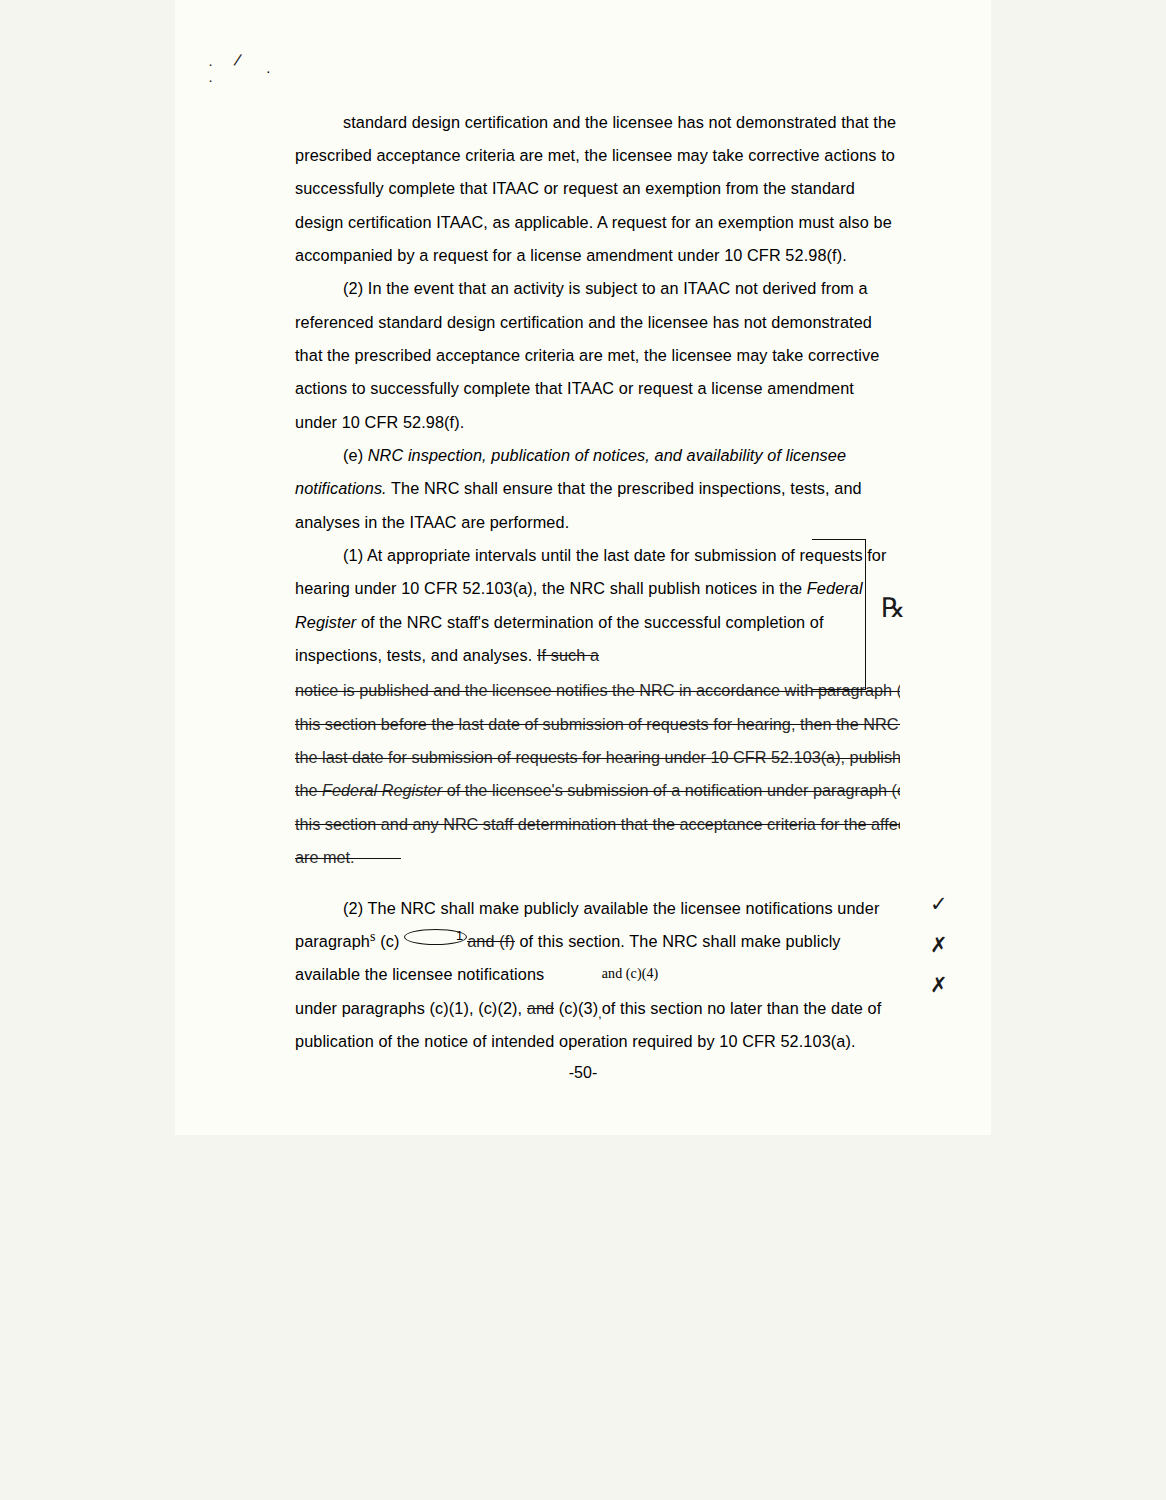. .
/
.
standard design certification and the licensee has not demonstrated that the prescribed acceptance criteria are met, the licensee may take corrective actions to successfully complete that ITAAC or request an exemption from the standard design certification ITAAC, as applicable. A request for an exemption must also be accompanied by a request for a license amendment under 10 CFR 52.98(f).
(2) In the event that an activity is subject to an ITAAC not derived from a referenced standard design certification and the licensee has not demonstrated that the prescribed acceptance criteria are met, the licensee may take corrective actions to successfully complete that ITAAC or request a license amendment under 10 CFR 52.98(f).
(e) NRC inspection, publication of notices, and availability of licensee notifications. The NRC shall ensure that the prescribed inspections, tests, and analyses in the ITAAC are performed.
(1) At appropriate intervals until the last date for submission of requests for hearing under 10 CFR 52.103(a), the NRC shall publish notices in the Federal Register of the NRC staff's determination of the successful completion of inspections, tests, and analyses. If such a
notice is published and the licensee notifies the NRC in accordance with paragraph (c)(3)(i) of this section before the last date of submission of requests for hearing, then the NRC will, until the last date for submission of requests for hearing under 10 CFR 52.103(a), publish notices in the Federal Register of the licensee's submission of a notification under paragraph (c)(3)(i) of this section and any NRC staff determination that the acceptance criteria for the affected ITAAC are met.
℞
(2) The NRC shall make publicly available the licensee notifications under paragraphs (c) 1 and (f) of this section. The NRC shall make publicly available the licensee notifications and (c)(4)
under paragraphs (c)(1), (c)(2), and (c)(3), of this section no later than the date of publication of the notice of intended operation required by 10 CFR 52.103(a).
✓ ✗ ✗
-50-